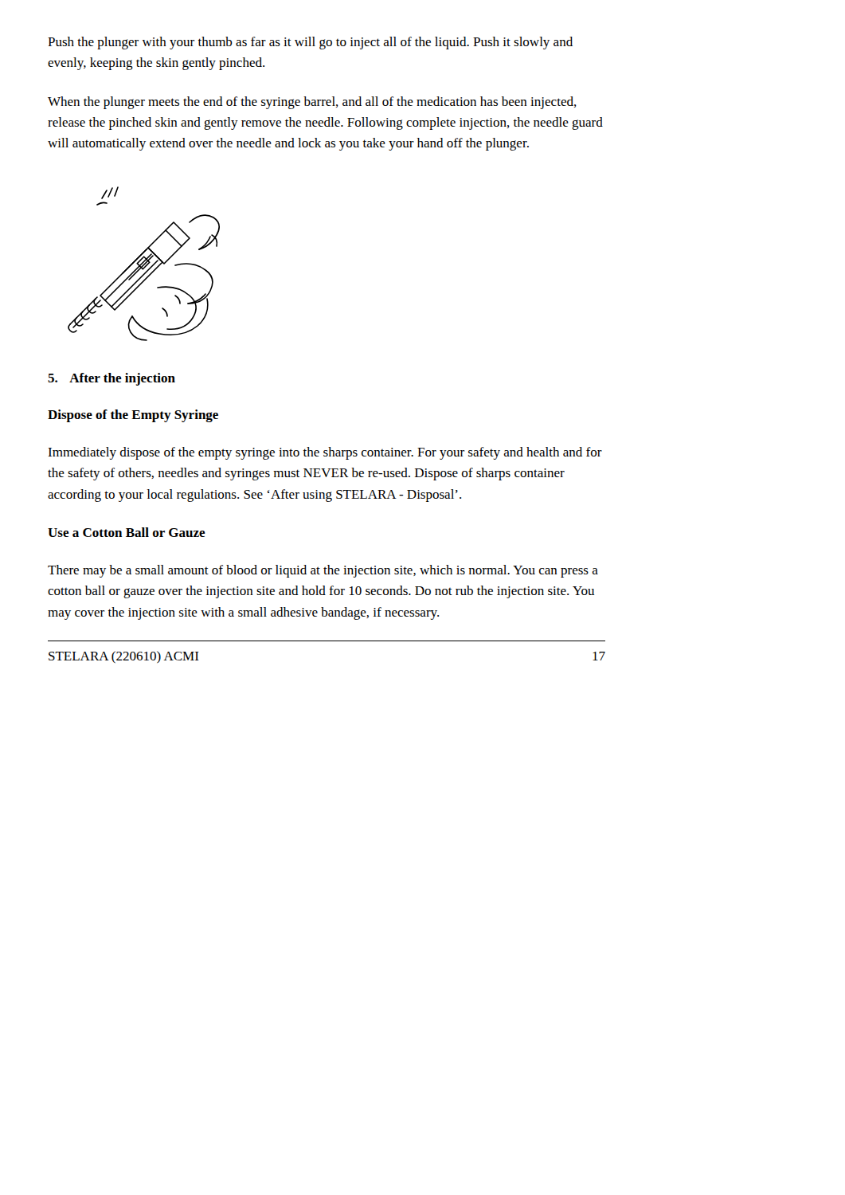Push the plunger with your thumb as far as it will go to inject all of the liquid. Push it slowly and evenly, keeping the skin gently pinched.
When the plunger meets the end of the syringe barrel, and all of the medication has been injected, release the pinched skin and gently remove the needle. Following complete injection, the needle guard will automatically extend over the needle and lock as you take your hand off the plunger.
5. After the injection
Dispose of the Empty Syringe
Immediately dispose of the empty syringe into the sharps container. For your safety and health and for the safety of others, needles and syringes must NEVER be re-used. Dispose of sharps container according to your local regulations. See ‘After using STELARA - Disposal’.
Use a Cotton Ball or Gauze
There may be a small amount of blood or liquid at the injection site, which is normal. You can press a cotton ball or gauze over the injection site and hold for 10 seconds. Do not rub the injection site. You may cover the injection site with a small adhesive bandage, if necessary.
STELARA (220610) ACMI 17